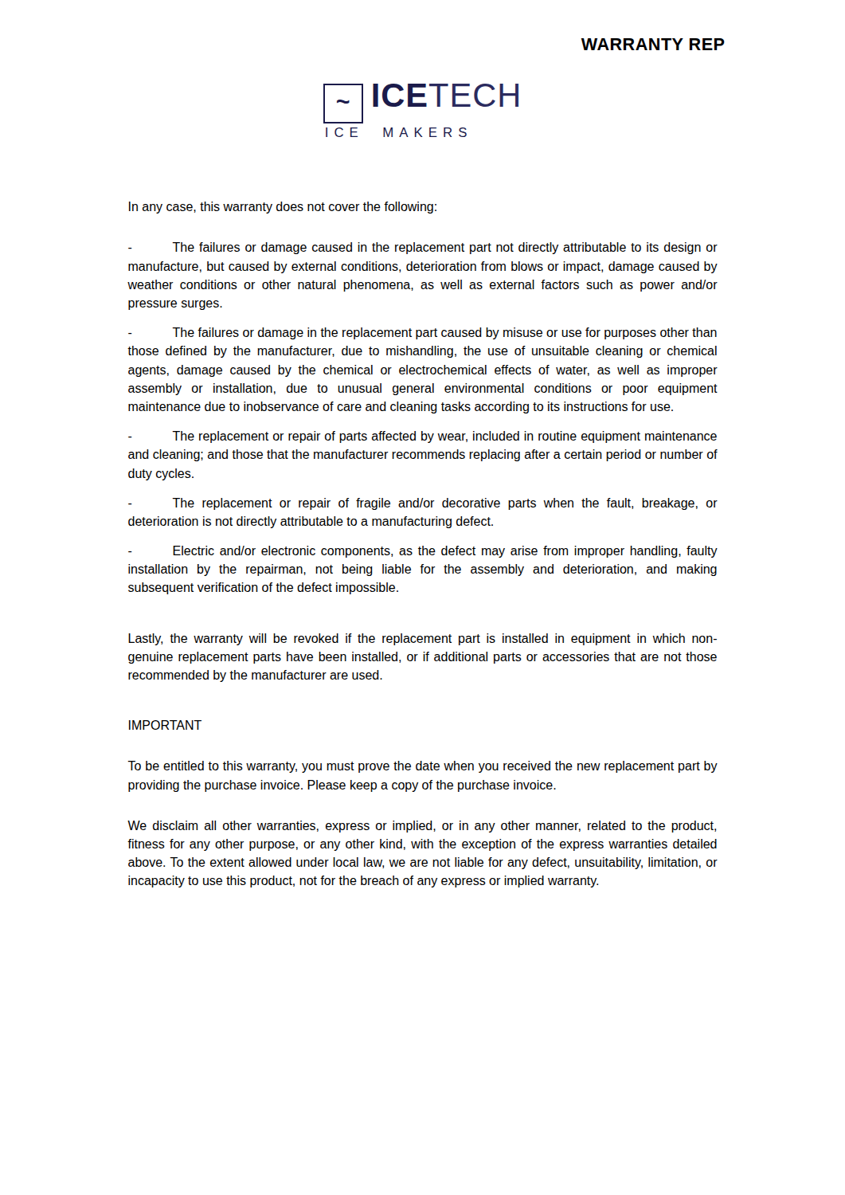WARRANTY REP
ICETECH
ICE MAKERS
In any case, this warranty does not cover the following:
-The failures or damage caused in the replacement part not directly attributable to its design or manufacture, but caused by external conditions, deterioration from blows or impact, damage caused by weather conditions or other natural phenomena, as well as external factors such as power and/or pressure surges.
-The failures or damage in the replacement part caused by misuse or use for purposes other than those defined by the manufacturer, due to mishandling, the use of unsuitable cleaning or chemical agents, damage caused by the chemical or electrochemical effects of water, as well as improper assembly or installation, due to unusual general environmental conditions or poor equipment maintenance due to inobservance of care and cleaning tasks according to its instructions for use.
-The replacement or repair of parts affected by wear, included in routine equipment maintenance and cleaning; and those that the manufacturer recommends replacing after a certain period or number of duty cycles.
-The replacement or repair of fragile and/or decorative parts when the fault, breakage, or deterioration is not directly attributable to a manufacturing defect.
-Electric and/or electronic components, as the defect may arise from improper handling, faulty installation by the repairman, not being liable for the assembly and deterioration, and making subsequent verification of the defect impossible.
Lastly, the warranty will be revoked if the replacement part is installed in equipment in which non-genuine replacement parts have been installed, or if additional parts or accessories that are not those recommended by the manufacturer are used.
IMPORTANT
To be entitled to this warranty, you must prove the date when you received the new replacement part by providing the purchase invoice. Please keep a copy of the purchase invoice.
We disclaim all other warranties, express or implied, or in any other manner, related to the product, fitness for any other purpose, or any other kind, with the exception of the express warranties detailed above. To the extent allowed under local law, we are not liable for any defect, unsuitability, limitation, or incapacity to use this product, not for the breach of any express or implied warranty.